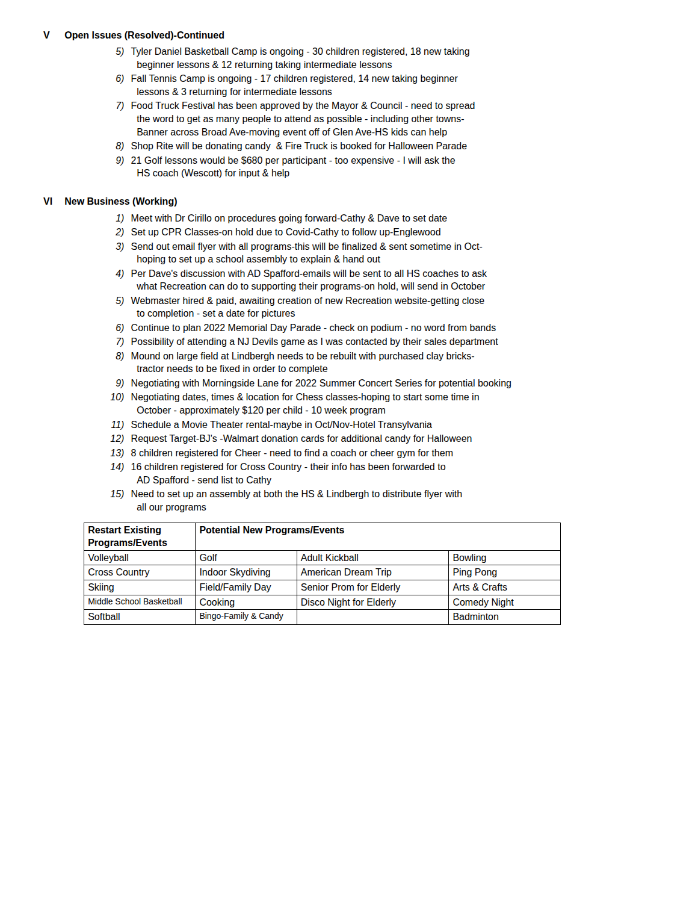VOpen Issues (Resolved)-Continued
5) Tyler Daniel Basketball Camp is ongoing - 30 children registered, 18 new taking beginner lessons & 12 returning taking intermediate lessons
6) Fall Tennis Camp is ongoing - 17 children registered, 14 new taking beginner lessons & 3 returning for intermediate lessons
7) Food Truck Festival has been approved by the Mayor & Council - need to spread the word to get as many people to attend as possible - including other towns- Banner across Broad Ave-moving event off of Glen Ave-HS kids can help
8) Shop Rite will be donating candy & Fire Truck is booked for Halloween Parade
9) 21 Golf lessons would be $680 per participant - too expensive - I will ask the HS coach (Wescott) for input & help
VINew Business (Working)
1) Meet with Dr Cirillo on procedures going forward-Cathy & Dave to set date
2) Set up CPR Classes-on hold due to Covid-Cathy to follow up-Englewood
3) Send out email flyer with all programs-this will be finalized & sent sometime in Oct- hoping to set up a school assembly to explain & hand out
4) Per Dave's discussion with AD Spafford-emails will be sent to all HS coaches to ask what Recreation can do to supporting their programs-on hold, will send in October
5) Webmaster hired & paid, awaiting creation of new Recreation website-getting close to completion - set a date for pictures
6) Continue to plan 2022 Memorial Day Parade - check on podium - no word from bands
7) Possibility of attending a NJ Devils game as I was contacted by their sales department
8) Mound on large field at Lindbergh needs to be rebuilt with purchased clay bricks- tractor needs to be fixed in order to complete
9) Negotiating with Morningside Lane for 2022 Summer Concert Series for potential booking
10) Negotiating dates, times & location for Chess classes-hoping to start some time in October - approximately $120 per child - 10 week program
11) Schedule a Movie Theater rental-maybe in Oct/Nov-Hotel Transylvania
12) Request Target-BJ's -Walmart donation cards for additional candy for Halloween
13) 8 children registered for Cheer - need to find a coach or cheer gym for them
14) 16 children registered for Cross Country - their info has been forwarded to AD Spafford - send list to Cathy
15) Need to set up an assembly at both the HS & Lindbergh to distribute flyer with all our programs
| Restart Existing Programs/Events | Potential New Programs/Events |
| Volleyball | Golf | Adult Kickball | Bowling |
| Cross Country | Indoor Skydiving | American Dream Trip | Ping Pong |
| Skiing | Field/Family Day | Senior Prom for Elderly | Arts & Crafts |
| Middle School Basketball | Cooking | Disco Night for Elderly | Comedy Night |
| Softball | Bingo-Family & Candy | | Badminton |